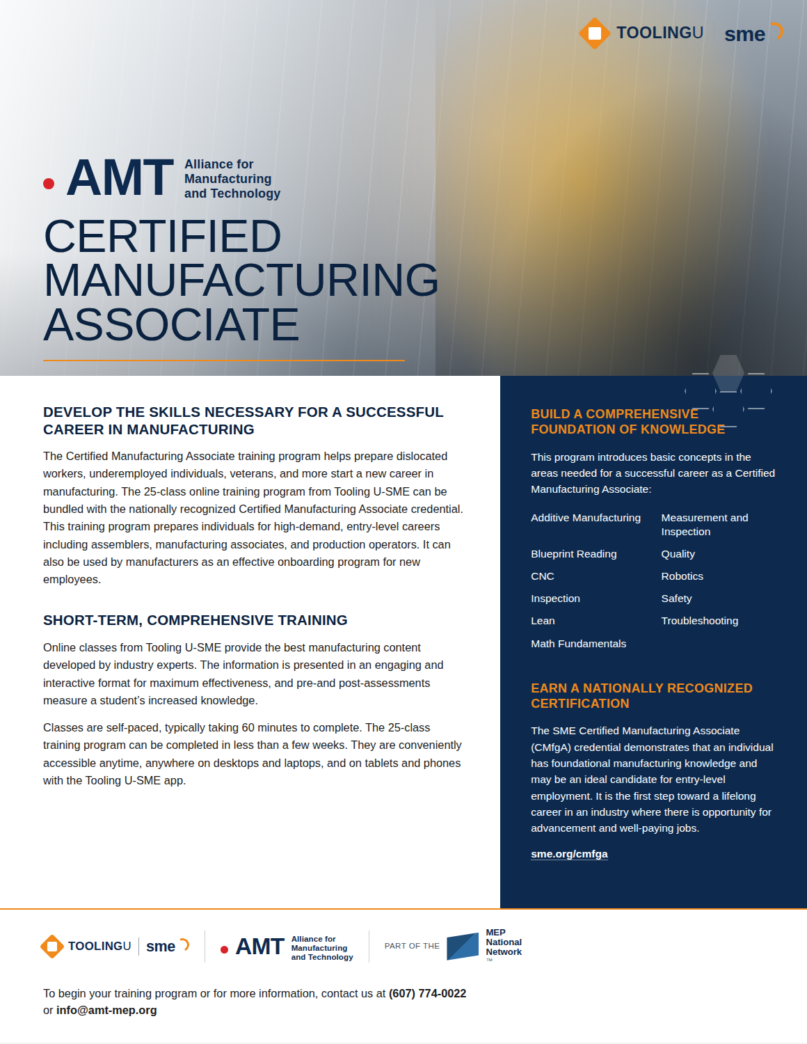TOOLINGU sme
AMT Alliance for
Manufacturing
and Technology
Certified
Manufacturing
Associate
Comprehensive Training Program
Develop the skills necessary for a successful career in manufacturing
The Certified Manufacturing Associate training program helps prepare dislocated workers, underemployed individuals, veterans, and more start a new career in manufacturing. The 25-class online training program from Tooling U-SME can be bundled with the nationally recognized Certified Manufacturing Associate credential. This training program prepares individuals for high-demand, entry-level careers including assemblers, manufacturing associates, and production operators. It can also be used by manufacturers as an effective onboarding program for new employees.
Short-term, comprehensive training
Online classes from Tooling U-SME provide the best manufacturing content developed by industry experts. The information is presented in an engaging and interactive format for maximum effectiveness, and pre-and post-assessments measure a student’s increased knowledge.
Classes are self-paced, typically taking 60 minutes to complete. The 25-class training program can be completed in less than a few weeks. They are conveniently accessible anytime, anywhere on desktops and laptops, and on tablets and phones with the Tooling U-SME app.
Build a comprehensive foundation of knowledge
This program introduces basic concepts in the areas needed for a successful career as a Certified Manufacturing Associate:
Additive Manufacturing
Measurement and Inspection
Blueprint Reading
Quality
CNC
Robotics
Inspection
Safety
Lean
Troubleshooting
Math Fundamentals
Earn a nationally recognized certification
The SME Certified Manufacturing Associate (CMfgA) credential demonstrates that an individual has foundational manufacturing knowledge and may be an ideal candidate for entry-level employment. It is the first step toward a lifelong career in an industry where there is opportunity for advancement and well-paying jobs.
sme.org/cmfga
TOOLINGU sme
AMT Alliance for
Manufacturing
and Technology
Part of the MEP
National
Network™
To begin your training program or for more information, contact us at (607) 774-0022
or info@amt-mep.org